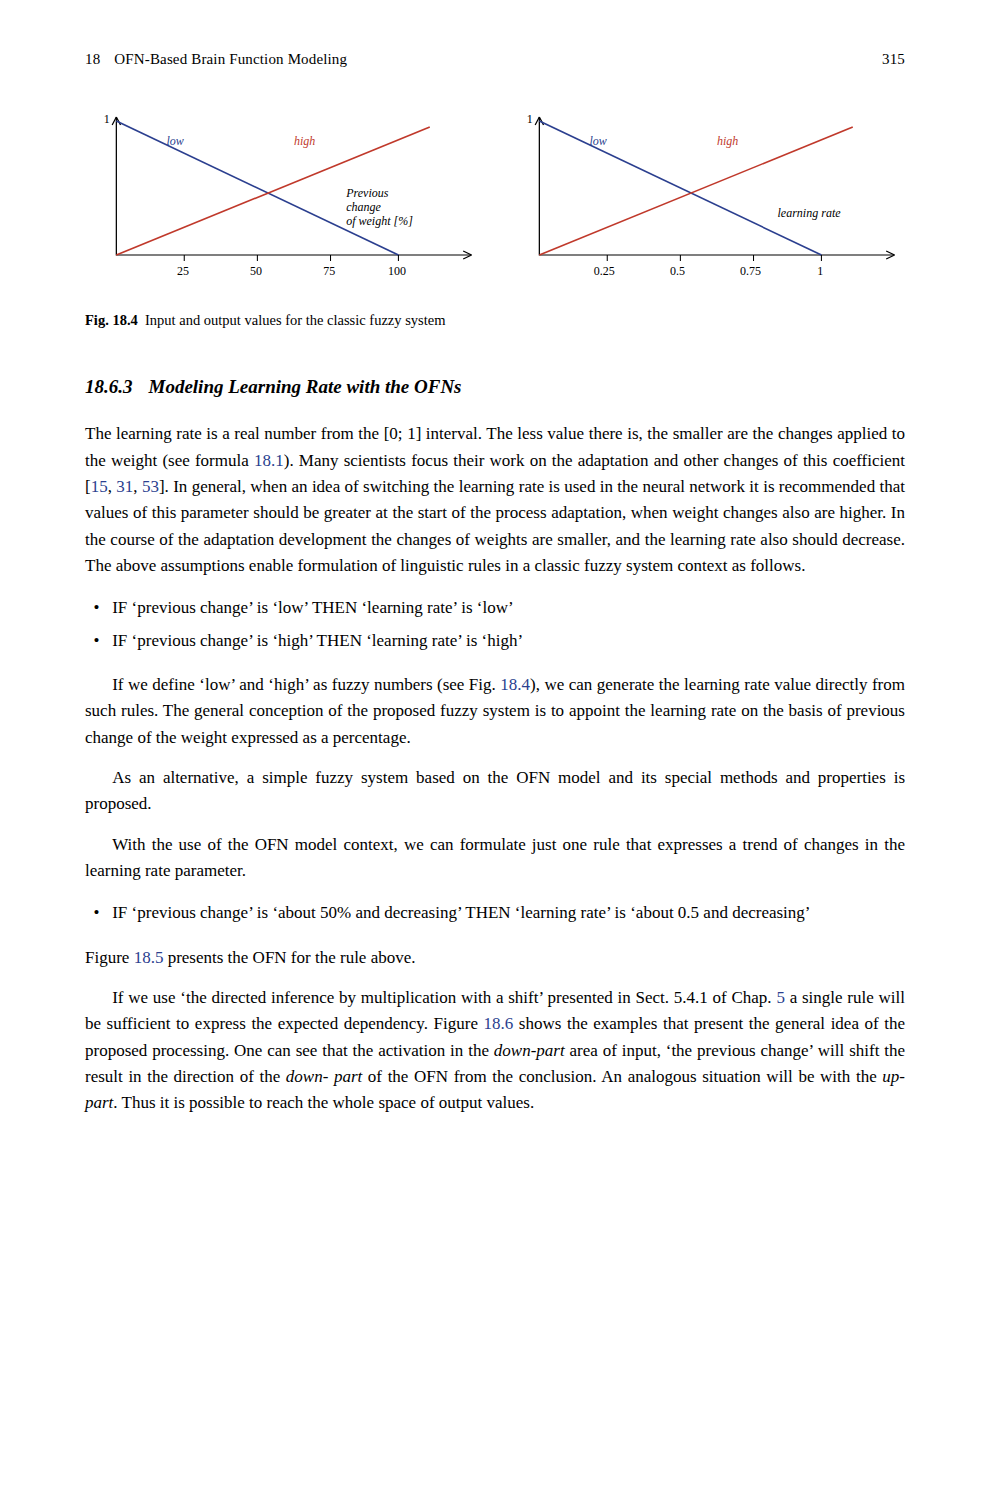18 OFN-Based Brain Function Modeling 315
1 25 50 75 100 low high Previous change of weight [%]
1 0.25 0.5 0.75 1 low high learning rate
Fig. 18.4 Input and output values for the classic fuzzy system
18.6.3 Modeling Learning Rate with the OFNs
The learning rate is a real number from the [0; 1] interval. The less value there is, the smaller are the changes applied to the weight (see formula 18.1). Many scientists focus their work on the adaptation and other changes of this coefficient [15, 31, 53]. In general, when an idea of switching the learning rate is used in the neural network it is recommended that values of this parameter should be greater at the start of the process adaptation, when weight changes also are higher. In the course of the adaptation development the changes of weights are smaller, and the learning rate also should decrease. The above assumptions enable formulation of linguistic rules in a classic fuzzy system context as follows.
IF ‘previous change’ is ‘low’ THEN ‘learning rate’ is ‘low’
IF ‘previous change’ is ‘high’ THEN ‘learning rate’ is ‘high’
If we define ‘low’ and ‘high’ as fuzzy numbers (see Fig. 18.4), we can generate the learning rate value directly from such rules. The general conception of the proposed fuzzy system is to appoint the learning rate on the basis of previous change of the weight expressed as a percentage.
As an alternative, a simple fuzzy system based on the OFN model and its special methods and properties is proposed.
With the use of the OFN model context, we can formulate just one rule that expresses a trend of changes in the learning rate parameter.
IF ‘previous change’ is ‘about 50% and decreasing’ THEN ‘learning rate’ is ‘about 0.5 and decreasing’
Figure 18.5 presents the OFN for the rule above.
If we use ‘the directed inference by multiplication with a shift’ presented in Sect. 5.4.1 of Chap. 5 a single rule will be sufficient to express the expected dependency. Figure 18.6 shows the examples that present the general idea of the proposed processing. One can see that the activation in the down-part area of input, ‘the previous change’ will shift the result in the direction of the down- part of the OFN from the conclusion. An analogous situation will be with the up-part. Thus it is possible to reach the whole space of output values.